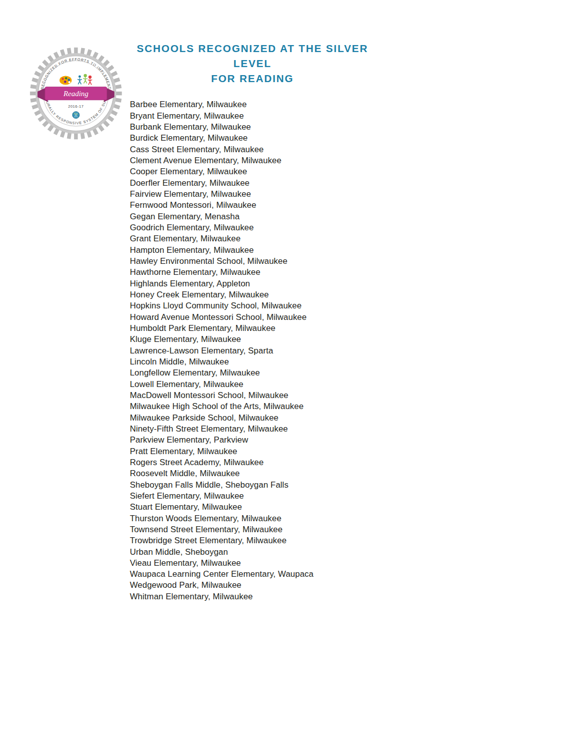RECOGNIZED FOR EFFORTS TO IMPLEMENT A CULTURALLY RESPONSIVE SYSTEM OF SUPPORT Reading 2016-17
Schools Recognized at the Silver Level
for Reading
Barbee Elementary, Milwaukee
Bryant Elementary, Milwaukee
Burbank Elementary, Milwaukee
Burdick Elementary, Milwaukee
Cass Street Elementary, Milwaukee
Clement Avenue Elementary, Milwaukee
Cooper Elementary, Milwaukee
Doerfler Elementary, Milwaukee
Fairview Elementary, Milwaukee
Fernwood Montessori, Milwaukee
Gegan Elementary, Menasha
Goodrich Elementary, Milwaukee
Grant Elementary, Milwaukee
Hampton Elementary, Milwaukee
Hawley Environmental School, Milwaukee
Hawthorne Elementary, Milwaukee
Highlands Elementary, Appleton
Honey Creek Elementary, Milwaukee
Hopkins Lloyd Community School, Milwaukee
Howard Avenue Montessori School, Milwaukee
Humboldt Park Elementary, Milwaukee
Kluge Elementary, Milwaukee
Lawrence-Lawson Elementary, Sparta
Lincoln Middle, Milwaukee
Longfellow Elementary, Milwaukee
Lowell Elementary, Milwaukee
MacDowell Montessori School, Milwaukee
Milwaukee High School of the Arts, Milwaukee
Milwaukee Parkside School, Milwaukee
Ninety-Fifth Street Elementary, Milwaukee
Parkview Elementary, Parkview
Pratt Elementary, Milwaukee
Rogers Street Academy, Milwaukee
Roosevelt Middle, Milwaukee
Sheboygan Falls Middle, Sheboygan Falls
Siefert Elementary, Milwaukee
Stuart Elementary, Milwaukee
Thurston Woods Elementary, Milwaukee
Townsend Street Elementary, Milwaukee
Trowbridge Street Elementary, Milwaukee
Urban Middle, Sheboygan
Vieau Elementary, Milwaukee
Waupaca Learning Center Elementary, Waupaca
Wedgewood Park, Milwaukee
Whitman Elementary, Milwaukee